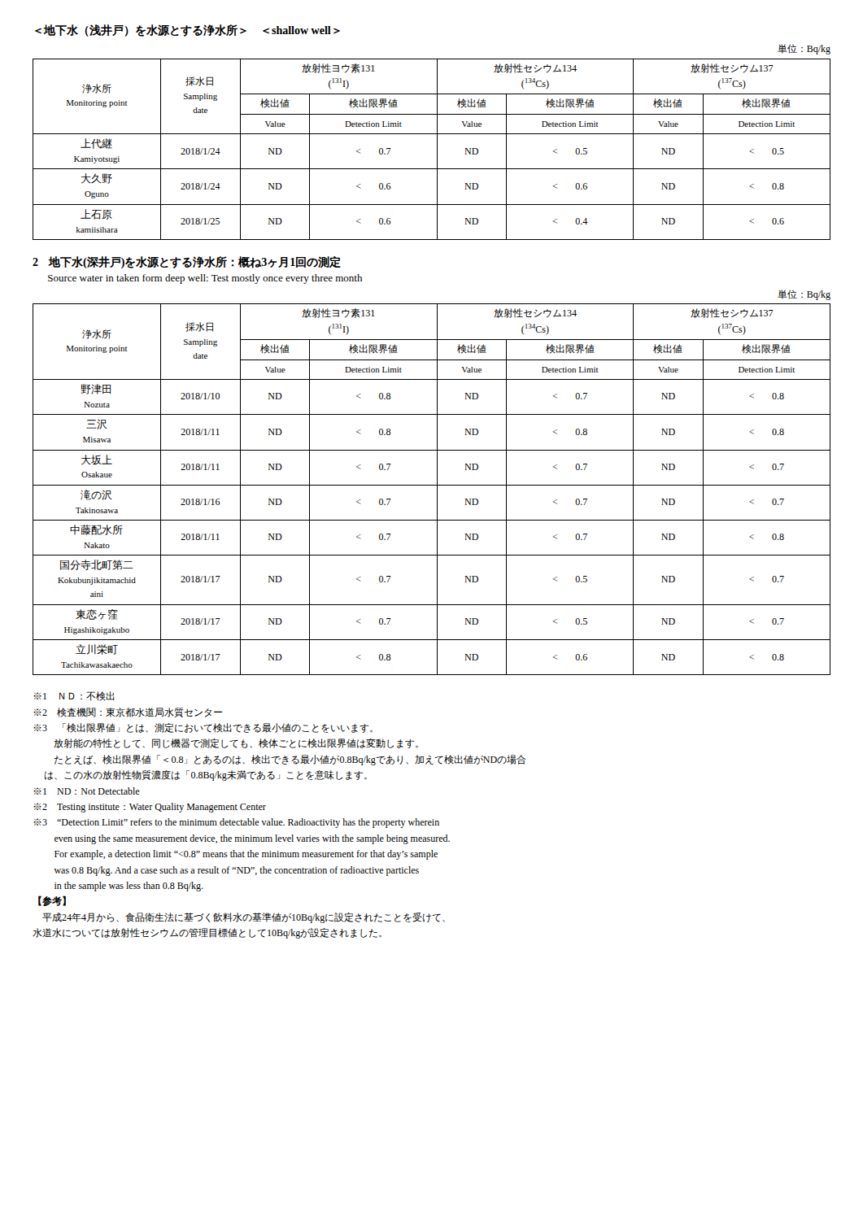＜地下水（浅井戸）を水源とする浄水所＞　＜shallow well＞
単位：Bq/kg
| 浄水所 Monitoring point | 採水日 Sampling date | 放射性ヨウ素131 ( 131 I) | 放射性セシウム134 ( 134 Cs) | 放射性セシウム137 ( 137 Cs) |
| --- | --- | --- | --- | --- |
| 検出値 | 検出限界値 | 検出値 | 検出限界値 | 検出値 | 検出限界値 |
| Value | Detection Limit | Value | Detection Limit | Value | Detection Limit |
| 上代継 Kamiyotsugi | 2018/1/24 | ND | < 0.7 | ND | < 0.5 | ND | < 0.5 |
| 大久野 Oguno | 2018/1/24 | ND | < 0.6 | ND | < 0.6 | ND | < 0.8 |
| 上石原 kamiisihara | 2018/1/25 | ND | < 0.6 | ND | < 0.4 | ND | < 0.6 |
2　地下水(深井戸)を水源とする浄水所：概ね3ヶ月1回の測定 Source water in taken form deep well: Test mostly once every three month
単位：Bq/kg
| 浄水所 Monitoring point | 採水日 Sampling date | 放射性ヨウ素131 ( 131 I) | 放射性セシウム134 ( 134 Cs) | 放射性セシウム137 ( 137 Cs) |
| --- | --- | --- | --- | --- |
| 検出値 | 検出限界値 | 検出値 | 検出限界値 | 検出値 | 検出限界値 |
| Value | Detection Limit | Value | Detection Limit | Value | Detection Limit |
| 野津田 Nozuta | 2018/1/10 | ND | < 0.8 | ND | < 0.7 | ND | < 0.8 |
| 三沢 Misawa | 2018/1/11 | ND | < 0.8 | ND | < 0.8 | ND | < 0.8 |
| 大坂上 Osakaue | 2018/1/11 | ND | < 0.7 | ND | < 0.7 | ND | < 0.7 |
| 滝の沢 Takinosawa | 2018/1/16 | ND | < 0.7 | ND | < 0.7 | ND | < 0.7 |
| 中藤配水所 Nakato | 2018/1/11 | ND | < 0.7 | ND | < 0.7 | ND | < 0.8 |
| 国分寺北町第二 Kokubunjikitamachid aini | 2018/1/17 | ND | < 0.7 | ND | < 0.5 | ND | < 0.7 |
| 東恋ヶ窪 Higashikoigakubo | 2018/1/17 | ND | < 0.7 | ND | < 0.5 | ND | < 0.7 |
| 立川栄町 Tachikawasakaecho | 2018/1/17 | ND | < 0.8 | ND | < 0.6 | ND | < 0.8 |
※1　ＮＤ：不検出
※2　検査機関：東京都水道局水質センター
※3　「検出限界値」とは、測定において検出できる最小値のことをいいます。
放射能の特性として、同じ機器で測定しても、検体ごとに検出限界値は変動します。
たとえば、検出限界値「＜0.8」とあるのは、検出できる最小値が0.8Bq/kgであり、加えて検出値がNDの場合
は、この水の放射性物質濃度は「0.8Bq/kg未満である」ことを意味します。
※1　ND：Not Detectable
※2　Testing institute：Water Quality Management Center
※3　“Detection Limit” refers to the minimum detectable value. Radioactivity has the property wherein
even using the same measurement device, the minimum level varies with the sample being measured.
For example, a detection limit “<0.8” means that the minimum measurement for that day’s sample
was 0.8 Bq/kg. And a case such as a result of “ND”, the concentration of radioactive particles
in the sample was less than 0.8 Bq/kg.
【参考】
　平成24年4月から、食品衛生法に基づく飲料水の基準値が10Bq/kgに設定されたことを受けて、
水道水については放射性セシウムの管理目標値として10Bq/kgが設定されました。